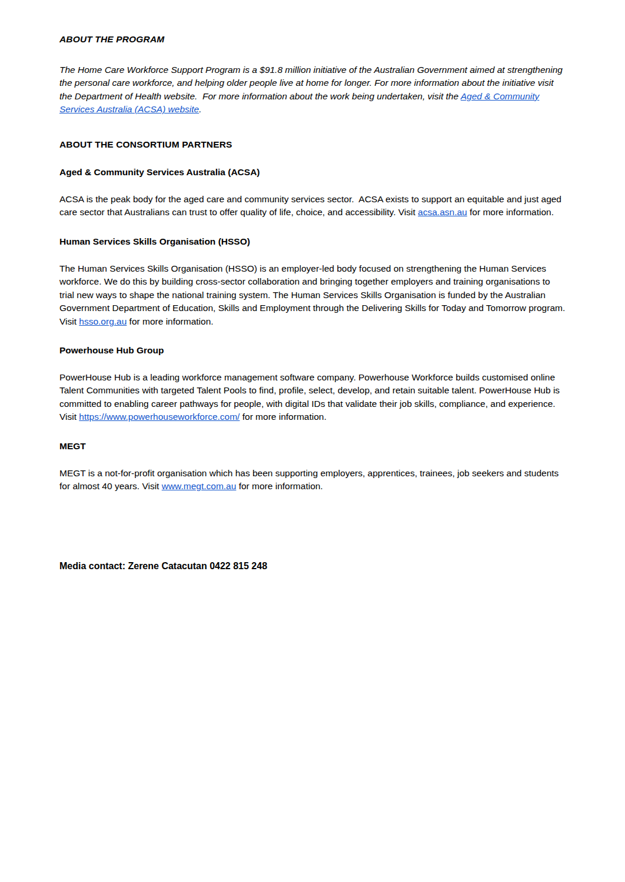ABOUT THE PROGRAM
The Home Care Workforce Support Program is a $91.8 million initiative of the Australian Government aimed at strengthening the personal care workforce, and helping older people live at home for longer. For more information about the initiative visit the Department of Health website. For more information about the work being undertaken, visit the Aged & Community Services Australia (ACSA) website.
ABOUT THE CONSORTIUM PARTNERS
Aged & Community Services Australia (ACSA)
ACSA is the peak body for the aged care and community services sector. ACSA exists to support an equitable and just aged care sector that Australians can trust to offer quality of life, choice, and accessibility. Visit acsa.asn.au for more information.
Human Services Skills Organisation (HSSO)
The Human Services Skills Organisation (HSSO) is an employer-led body focused on strengthening the Human Services workforce. We do this by building cross-sector collaboration and bringing together employers and training organisations to trial new ways to shape the national training system. The Human Services Skills Organisation is funded by the Australian Government Department of Education, Skills and Employment through the Delivering Skills for Today and Tomorrow program. Visit hsso.org.au for more information.
Powerhouse Hub Group
PowerHouse Hub is a leading workforce management software company. Powerhouse Workforce builds customised online Talent Communities with targeted Talent Pools to find, profile, select, develop, and retain suitable talent. PowerHouse Hub is committed to enabling career pathways for people, with digital IDs that validate their job skills, compliance, and experience. Visit https://www.powerhouseworkforce.com/ for more information.
MEGT
MEGT is a not-for-profit organisation which has been supporting employers, apprentices, trainees, job seekers and students for almost 40 years. Visit www.megt.com.au for more information.
Media contact: Zerene Catacutan 0422 815 248